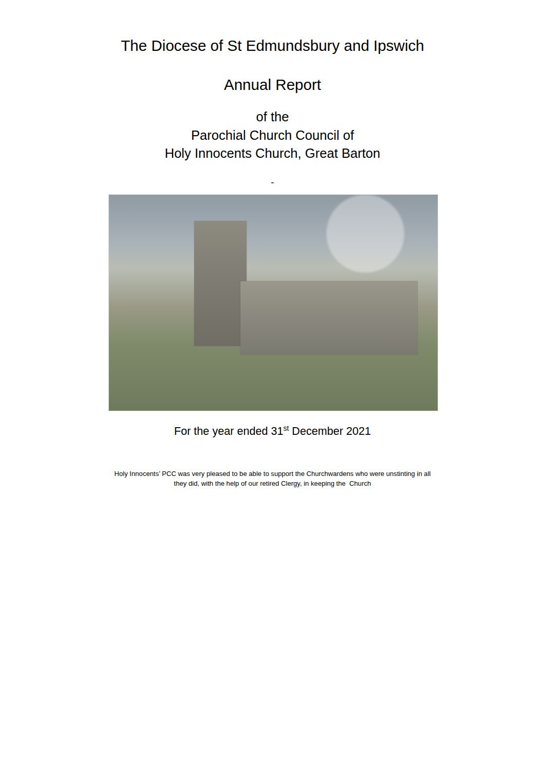The Diocese of St Edmundsbury and Ipswich
Annual Report
of the
Parochial Church Council of
Holy Innocents Church, Great Barton
-
For the year ended 31st December 2021
Holy Innocents’ PCC was very pleased to be able to support the Churchwardens who were unstinting in all they did, with the help of our retired Clergy, in keeping the Church